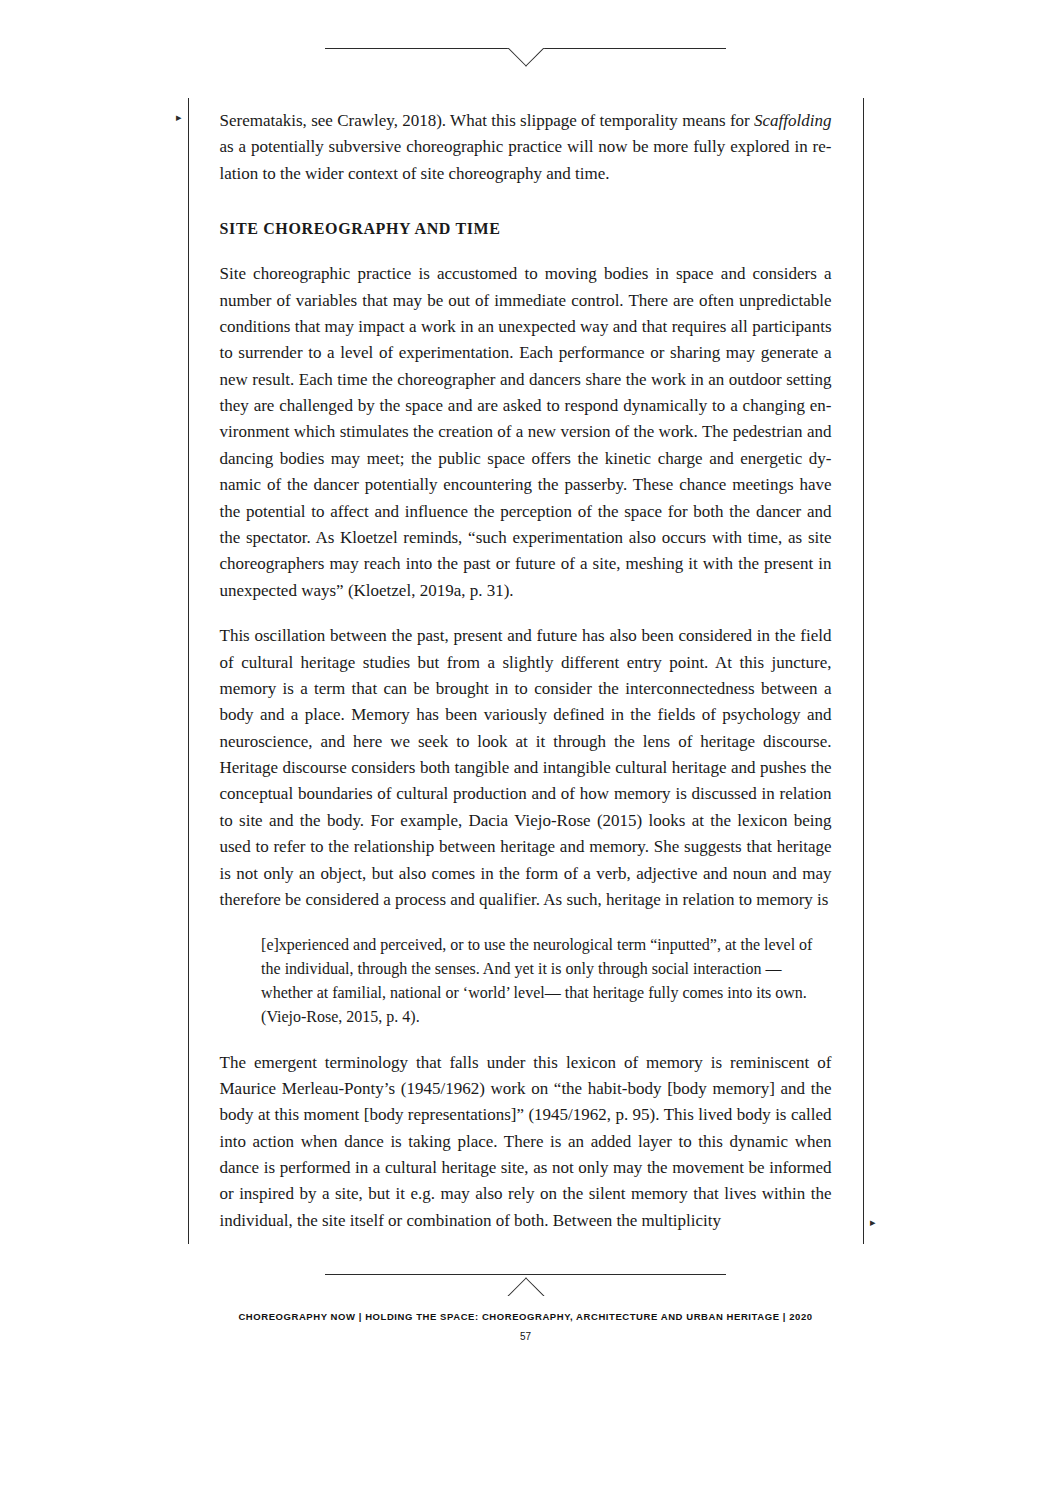▸ ▸
Serematakis, see Crawley, 2018). What this slippage of temporality means for Scaffolding as a potentially subversive choreographic practice will now be more fully explored in relation to the wider context of site choreography and time.
Site choreography and time
Site choreographic practice is accustomed to moving bodies in space and considers a number of variables that may be out of immediate control. There are often unpredictable conditions that may impact a work in an unexpected way and that requires all participants to surrender to a level of experimentation. Each performance or sharing may generate a new result. Each time the choreographer and dancers share the work in an outdoor setting they are challenged by the space and are asked to respond dynamically to a changing environment which stimulates the creation of a new version of the work. The pedestrian and dancing bodies may meet; the public space offers the kinetic charge and energetic dynamic of the dancer potentially encountering the passerby. These chance meetings have the potential to affect and influence the perception of the space for both the dancer and the spectator. As Kloetzel reminds, “such experimentation also occurs with time, as site choreographers may reach into the past or future of a site, meshing it with the present in unexpected ways” (Kloetzel, 2019a, p. 31).
This oscillation between the past, present and future has also been considered in the field of cultural heritage studies but from a slightly different entry point. At this juncture, memory is a term that can be brought in to consider the interconnectedness between a body and a place. Memory has been variously defined in the fields of psychology and neuroscience, and here we seek to look at it through the lens of heritage discourse. Heritage discourse considers both tangible and intangible cultural heritage and pushes the conceptual boundaries of cultural production and of how memory is discussed in relation to site and the body. For example, Dacia Viejo-Rose (2015) looks at the lexicon being used to refer to the relationship between heritage and memory. She suggests that heritage is not only an object, but also comes in the form of a verb, adjective and noun and may therefore be considered a process and qualifier. As such, heritage in relation to memory is
[e]xperienced and perceived, or to use the neurological term “inputted”, at the level of the individual, through the senses. And yet it is only through social interaction —whether at familial, national or ‘world’ level— that heritage fully comes into its own. (Viejo-Rose, 2015, p. 4).
The emergent terminology that falls under this lexicon of memory is reminiscent of Maurice Merleau-Ponty’s (1945/1962) work on “the habit-body [body memory] and the body at this moment [body representations]” (1945/1962, p. 95). This lived body is called into action when dance is taking place. There is an added layer to this dynamic when dance is performed in a cultural heritage site, as not only may the movement be informed or inspired by a site, but it e.g. may also rely on the silent memory that lives within the individual, the site itself or combination of both. Between the multiplicity
Choreography Now | Holding the Space: Choreography, Architecture and Urban Heritage | 2020
57